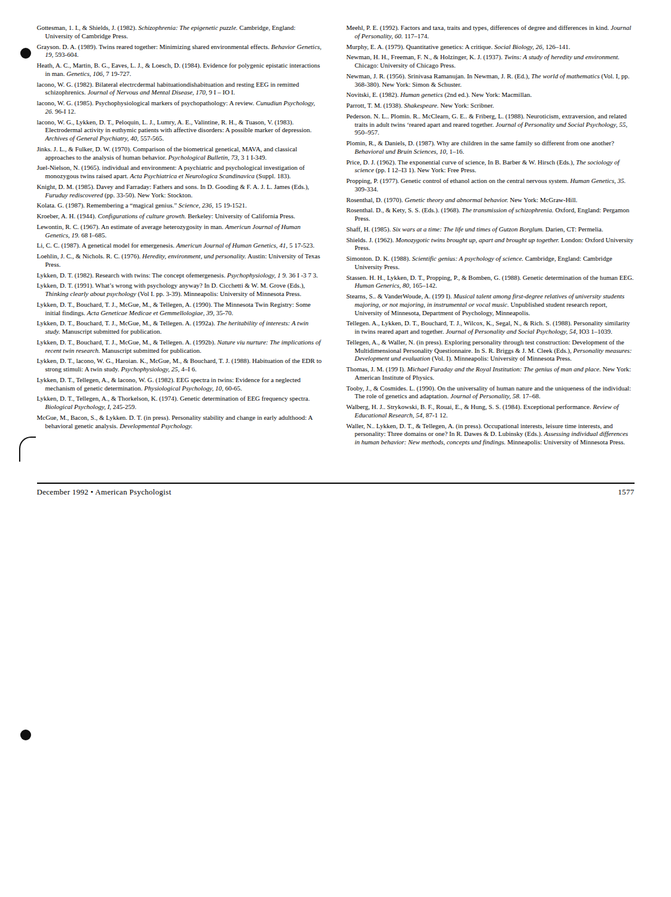Gottesman, 1. I., & Shields, J. (1982). Schizophrenia: The epigenetic puzzle. Cambridge, England: University of Cambridge Press.
Grayson. D. A. (1989). Twins reared together: Minimizing shared environmental effects. Behavior Genetics, 19, 593-604.
Heath, A. C., Martin, B. G., Eaves, L. J., & Loesch, D. (1984). Evidence for polygenic epistatic interactions in man. Genetics, 106, 7 19-727.
lacono, W. G. (1982). Bilateral electrcdermal habituationdishabituation and resting EEG in remitted schizophrenics. Journal of Nervous and Mental Disease, 170, 9 I – IO I.
lacono, W. G. (1985). Psychophysiological markers of psychopathology: A review. Cunudiun Psychology, 26. 96-I 12.
lacono, W. G., Lykken, D. T., Peloquin, L. J., Lumry, A. E., Valintine, R. H., & Tuason, V. (1983). Electrodermal activity in euthymic patients with affective disorders: A possible marker of depression. Archives of General Psychiatry, 40, 557-565.
Jinks. J. L., & Fulker, D. W. (1970). Comparison of the biometrical genetical, MAVA, and classical approaches to the analysis of human behavior. Psychological Bulletin, 73, 3 1 I-349.
Juel-Nielson, N. (1965). individual and environment: A psychiatric and psychological investigation of monozygous twins raised apart. Acta Psychiatrica et Neurologica Scandinavica (Suppl. 183).
Knight, D. M. (1985). Davey and Farraday: Fathers and sons. In D. Gooding & F. A. J. L. James (Eds.), Furuduy rediscovered (pp. 33-50). New York: Stockton.
Kolata. G. (1987). Remembering a “magical genius.” Science, 236, 15 19-1521.
Kroeber, A. H. (1944). Configurations of culture growth. Berkeley: University of California Press.
Lewontin, R. C. (1967). An estimate of average heterozygosity in man. Americun Journal of Human Genetics, 19. 68 I–685.
Li, C. C. (1987). A genetical model for emergenesis. Americun Journal of Human Genetics, 41, 5 17-523.
Loehlin, J. C., & Nichols. R. C. (1976). Heredity, environment, und personality. Austin: University of Texas Press.
Lykken, D. T. (1982). Research with twins: The concept ofemergenesis. Psychophysiology, 1 9. 36 I -3 7 3.
Lykken, D. T. (1991). What’s wrong with psychology anyway? In D. Cicchetti & W. M. Grove (Eds.), Thinking clearly about psychology (Vol I. pp. 3-39). Minneapolis: University of Minnesota Press.
Lykken, D. T., Bouchard, T. J., McGue, M., & Tellegen, A. (1990). The Minnesota Twin Registry: Some initial findings. Acta Geneticae Medicae et Gemmellologiae, 39, 35-70.
Lykken, D. T., Bouchard, T. J., McGue, M., & Tellegen. A. (1992a). The heritability of interests: A twin study. Manuscript submitted for publication.
Lykken, D. T., Bouchard, T. J., McGue, M., & Tellegen. A. (1992b). Nature viu nurture: The implications of recent twin research. Manuscript submitted for publication.
Lykken, D. T., lacono, W. G., Haroian. K., McGue, M., & Bouchard, T. J. (1988). Habituation of the EDR to strong stimuli: A twin study. Psychophysiology, 25, 4–I 6.
Lykken, D. T., Tellegen, A., & lacono, W. G. (1982). EEG spectra in twins: Evidence for a neglected mechanism of genetic determination. Physiological Psychology, 10, 60-65.
Lykken, D. T., Tellegen, A., & Thorkelson, K. (1974). Genetic determination of EEG frequency spectra. Biological Psychology, I, 245-259.
McGue, M., Bacon, S., & Lykken. D. T. (in press). Personality stability and change in early adulthood: A behavioral genetic analysis. Developmental Psychology.
Meehl, P. E. (1992). Factors and taxa, traits and types, differences of degree and differences in kind. Journal of Personality, 60. 117–174.
Murphy, E. A. (1979). Quantitative genetics: A critique. Social Biology, 26, 126–141.
Newman, H. H., Freeman, F. N., & Holzinger, K. J. (1937). Twins: A study of heredity und environment. Chicago: University of Chicago Press.
Newman, J. R. (1956). Srinivasa Ramanujan. In Newman, J. R. (Ed.), The world of mathematics (Vol. I, pp. 368-380). New York: Simon & Schuster.
Novitski, E. (1982). Human genetics (2nd ed.). New York: Macmillan.
Parrott, T. M. (1938). Shakespeare. New York: Scribner.
Pederson. N. L.. Plomin. R.. McClearn, G. E.. & Friberg, L. (1988). Neuroticism, extraversion, and related traits in adult twins ‘reared apart and reared together. Journal of Personality und Social Psychology, 55, 950–957.
Plomin, R., & Daniels, D. (1987). Why are children in the same family so different from one another? Behavioral und Bruin Sciences, 10, 1–16.
Price, D. J. (1962). The exponential curve of science, In B. Barber & W. Hirsch (Eds.), The sociology of science (pp. I 12–I3 1). New York: Free Press.
Propping, P. (1977). Genetic control of ethanol action on the central nervous system. Human Genetics, 35. 309-334.
Rosenthal, D. (1970). Genetic theory and abnormal behavior. New York: McGraw-Hill.
Rosenthal. D., & Kety, S. S. (Eds.). (1968). The transmission of schizophrenia. Oxford, England: Pergamon Press.
Shaff, H. (1985). Six wars at a time: The life und times of Gutzon Borglum. Darien, CT: Permelia.
Shields. J. (1962). Monozygotic twins brought up, apart and brought up together. London: Oxford University Press.
Simonton. D. K. (1988). Scientific genius: A psychology of science. Cambridge, England: Cambridge University Press.
Stassen. H. H., Lykken, D. T., Propping, P., & Bomben, G. (1988). Genetic determination of the human EEG. Human Generics, 80, 165–142.
Stearns, S.. & VanderWoude, A. (199 I). Musical talent among first-degree relatives of university students majoring, or not majoring, in instrumental or vocal music. Unpublished student research report, University of Minnesota, Department of Psychology, Minneapolis.
Tellegen. A., Lykken, D. T., Bouchard, T. J., Wilcox, K., Segal, N., & Rich. S. (1988). Personality similarity in twins reared apart and together. Journal of Personality and Social Psychology, 54, IO3 1–1039.
Tellegen, A., & Waller, N. (in press). Exploring personality through test construction: Development of the Multidimensional Personality Questionnaire. In S. R. Briggs & J. M. Cleek (Eds.), Personality measures: Development und evaluation (Vol. I). Minneapolis: University of Minnesota Press.
Thomas, J. M. (199 I). Michael Furaday and the Royal Institution: The genius of man and place. New York: American Institute of Physics.
Tooby, J., & Cosmides. L. (1990). On the universality of human nature and the uniqueness of the individual: The role of genetics and adaptation. Journal of Personality, 58. 17–68.
Walberg, H. J.. Strykowski, B. F., Rouai, E., & Hung, S. S. (1984). Exceptional performance. Review of Educational Research, 54, 87-1 12.
Waller, N.. Lykken, D. T., & Tellegen, A. (in press). Occupational interests, leisure time interests, and personality: Three domains or one? In R. Dawes & D. Lubinsky (Eds.). Assessing individual differences in human behavior: New methods, concepts und findings. Minneapolis: University of Minnesota Press.
December 1992 • American Psychologist
1577